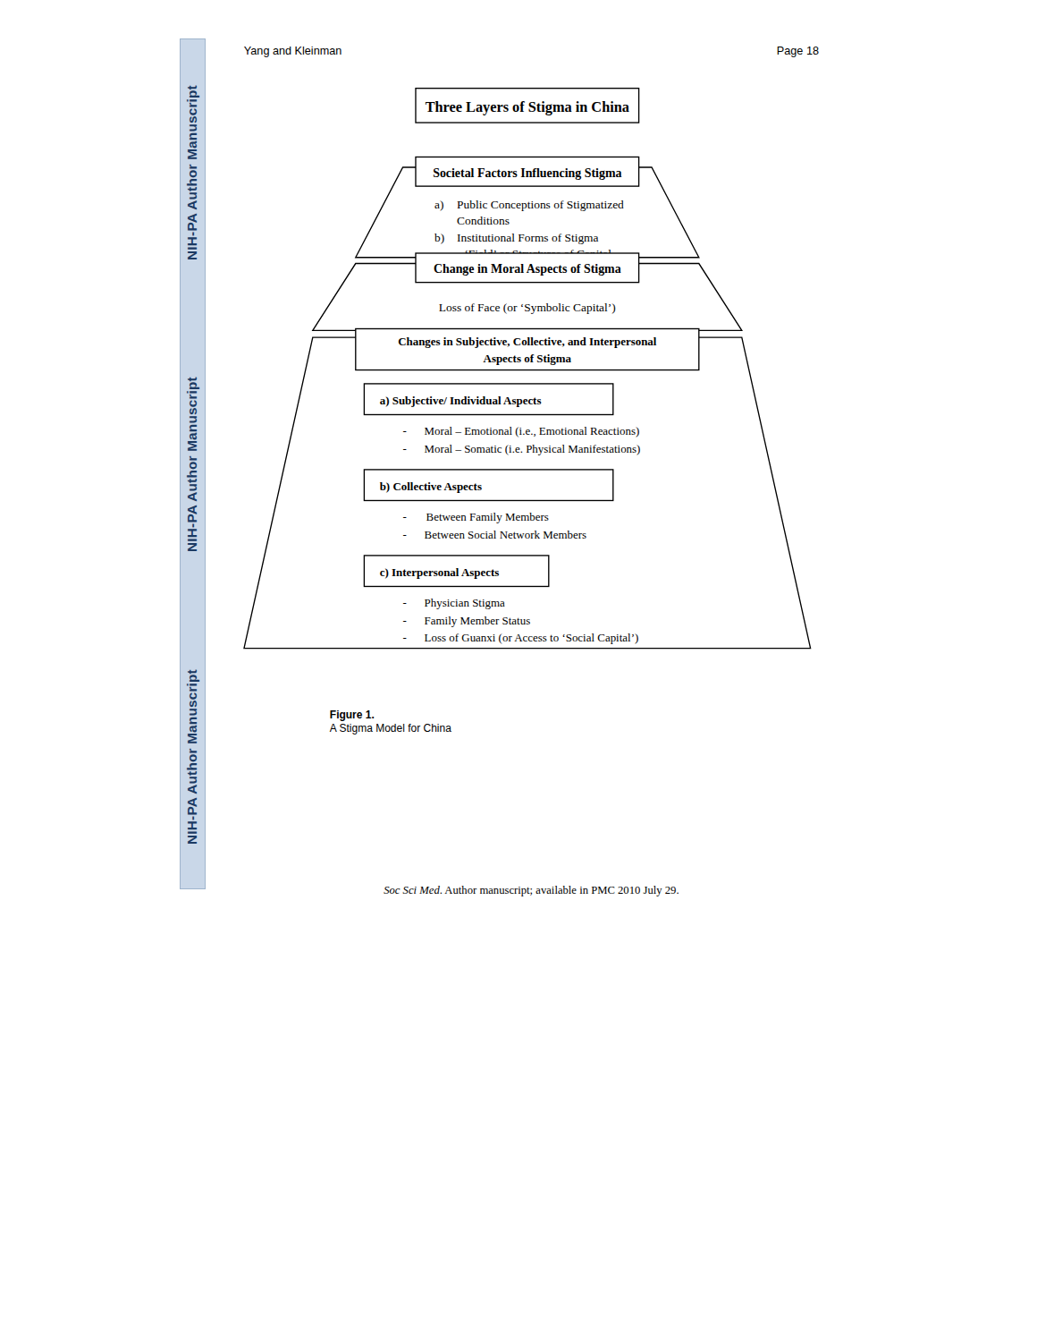NIH-PA Author Manuscript
NIH-PA Author Manuscript
NIH-PA Author Manuscript
Yang and Kleinman Page 18
Three Layers of Stigma in China Societal Factors Influencing Stigma a) Public Conceptions of Stigmatized Conditions b) Institutional Forms of Stigma -‘Field’ or Structures of Capital Change in Moral Aspects of Stigma Loss of Face (or ‘Symbolic Capital’) Changes in Subjective, Collective, and Interpersonal Aspects of Stigma a) Subjective/ Individual Aspects - Moral – Emotional (i.e., Emotional Reactions) - Moral – Somatic (i.e. Physical Manifestations) b) Collective Aspects - Between Family Members - Between Social Network Members c) Interpersonal Aspects - Physician Stigma - Family Member Status - Loss of Guanxi (or Access to ‘Social Capital’)
Figure 1.
A Stigma Model for China
Soc Sci Med. Author manuscript; available in PMC 2010 July 29.